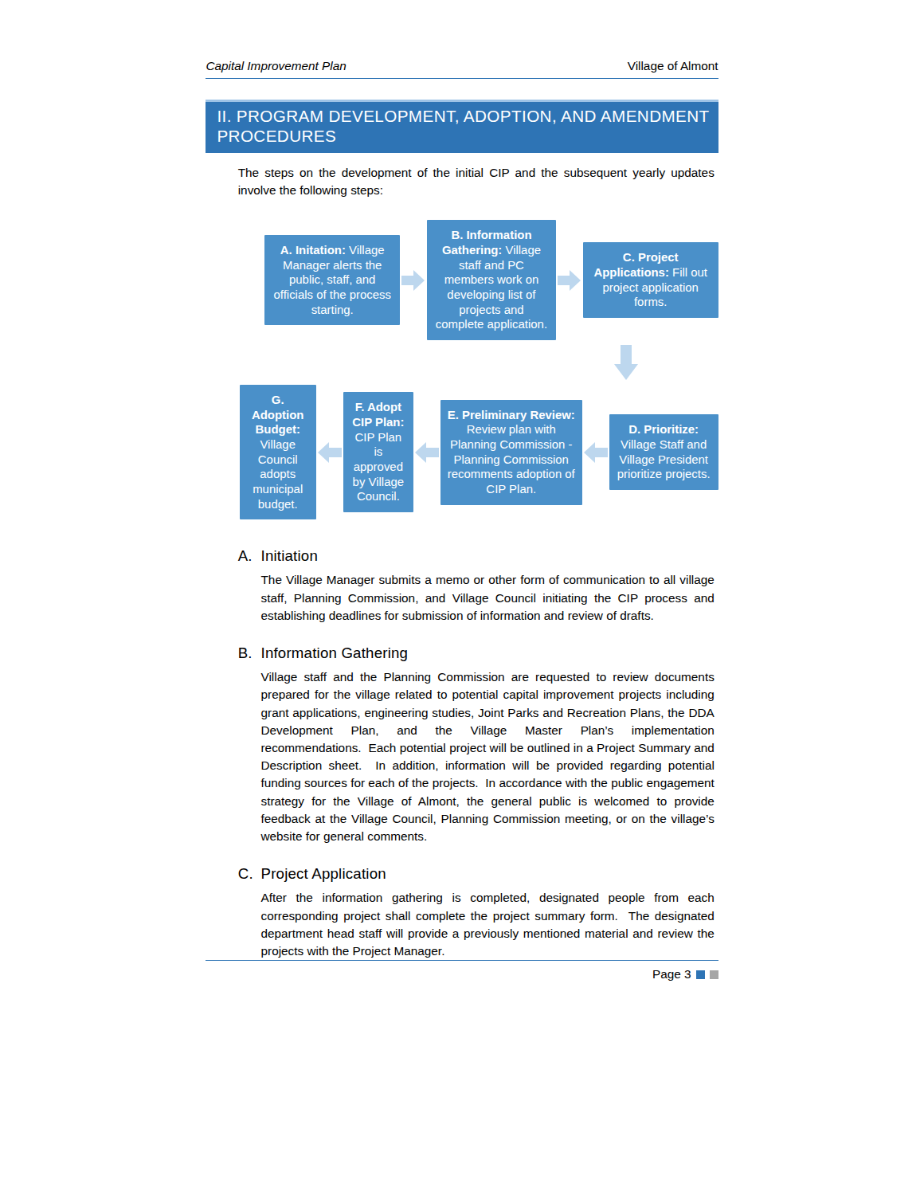Capital Improvement Plan
Village of Almont
II. PROGRAM DEVELOPMENT, ADOPTION, AND AMENDMENT
PROCEDURES
The steps on the development of the initial CIP and the subsequent yearly updates involve the following steps:
A. Initation: Village Manager alerts the public, staff, and officials of the process starting.
B. Information Gathering: Village staff and PC members work on developing list of projects and complete application.
C. Project Applications: Fill out project application forms.
G. Adoption Budget: Village Council adopts municipal budget.
F. Adopt CIP Plan: CIP Plan is approved by Village Council.
E. Preliminary Review: Review plan with Planning Commission - Planning Commission recomments adoption of CIP Plan.
D. Prioritize: Village Staff and Village President prioritize projects.
A. Initiation
The Village Manager submits a memo or other form of communication to all village staff, Planning Commission, and Village Council initiating the CIP process and establishing deadlines for submission of information and review of drafts.
B. Information Gathering
Village staff and the Planning Commission are requested to review documents prepared for the village related to potential capital improvement projects including grant applications, engineering studies, Joint Parks and Recreation Plans, the DDA Development Plan, and the Village Master Plan’s implementation recommendations. Each potential project will be outlined in a Project Summary and Description sheet. In addition, information will be provided regarding potential funding sources for each of the projects. In accordance with the public engagement strategy for the Village of Almont, the general public is welcomed to provide feedback at the Village Council, Planning Commission meeting, or on the village’s website for general comments.
C. Project Application
After the information gathering is completed, designated people from each corresponding project shall complete the project summary form. The designated department head staff will provide a previously mentioned material and review the projects with the Project Manager.
Page 3